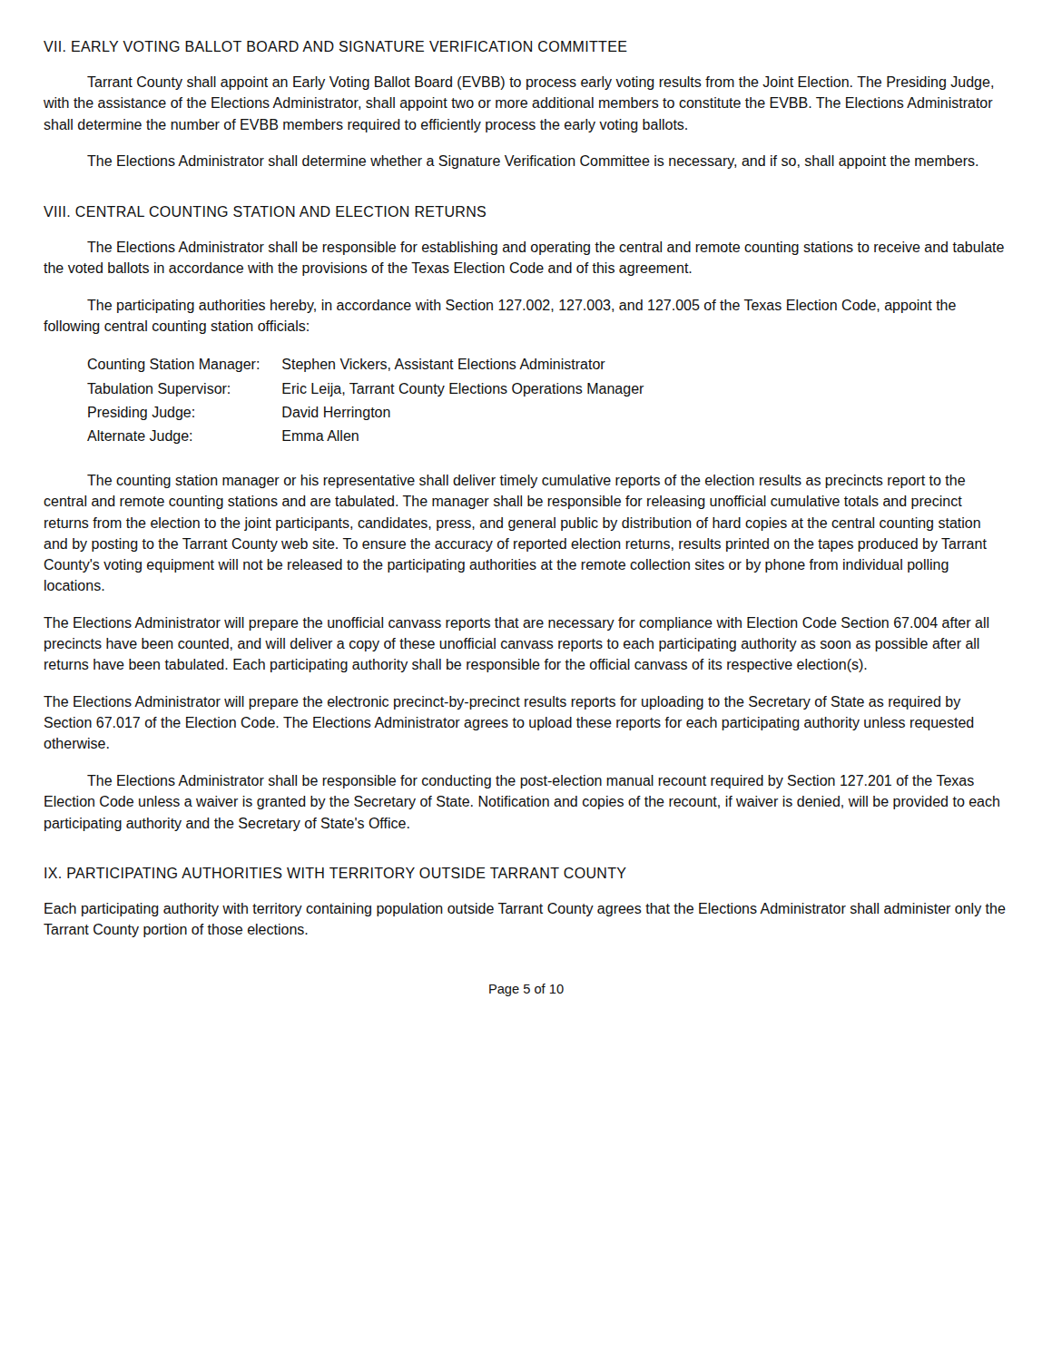VII. EARLY VOTING BALLOT BOARD AND SIGNATURE VERIFICATION COMMITTEE
Tarrant County shall appoint an Early Voting Ballot Board (EVBB) to process early voting results from the Joint Election. The Presiding Judge, with the assistance of the Elections Administrator, shall appoint two or more additional members to constitute the EVBB. The Elections Administrator shall determine the number of EVBB members required to efficiently process the early voting ballots.
The Elections Administrator shall determine whether a Signature Verification Committee is necessary, and if so, shall appoint the members.
VIII. CENTRAL COUNTING STATION AND ELECTION RETURNS
The Elections Administrator shall be responsible for establishing and operating the central and remote counting stations to receive and tabulate the voted ballots in accordance with the provisions of the Texas Election Code and of this agreement.
The participating authorities hereby, in accordance with Section 127.002, 127.003, and 127.005 of the Texas Election Code, appoint the following central counting station officials:
| Counting Station Manager: | Stephen Vickers, Assistant Elections Administrator |
| Tabulation Supervisor: | Eric Leija, Tarrant County Elections Operations Manager |
| Presiding Judge: | David Herrington |
| Alternate Judge: | Emma Allen |
The counting station manager or his representative shall deliver timely cumulative reports of the election results as precincts report to the central and remote counting stations and are tabulated. The manager shall be responsible for releasing unofficial cumulative totals and precinct returns from the election to the joint participants, candidates, press, and general public by distribution of hard copies at the central counting station and by posting to the Tarrant County web site. To ensure the accuracy of reported election returns, results printed on the tapes produced by Tarrant County's voting equipment will not be released to the participating authorities at the remote collection sites or by phone from individual polling locations.
The Elections Administrator will prepare the unofficial canvass reports that are necessary for compliance with Election Code Section 67.004 after all precincts have been counted, and will deliver a copy of these unofficial canvass reports to each participating authority as soon as possible after all returns have been tabulated. Each participating authority shall be responsible for the official canvass of its respective election(s).
The Elections Administrator will prepare the electronic precinct-by-precinct results reports for uploading to the Secretary of State as required by Section 67.017 of the Election Code. The Elections Administrator agrees to upload these reports for each participating authority unless requested otherwise.
The Elections Administrator shall be responsible for conducting the post-election manual recount required by Section 127.201 of the Texas Election Code unless a waiver is granted by the Secretary of State. Notification and copies of the recount, if waiver is denied, will be provided to each participating authority and the Secretary of State's Office.
IX. PARTICIPATING AUTHORITIES WITH TERRITORY OUTSIDE TARRANT COUNTY
Each participating authority with territory containing population outside Tarrant County agrees that the Elections Administrator shall administer only the Tarrant County portion of those elections.
Page 5 of 10